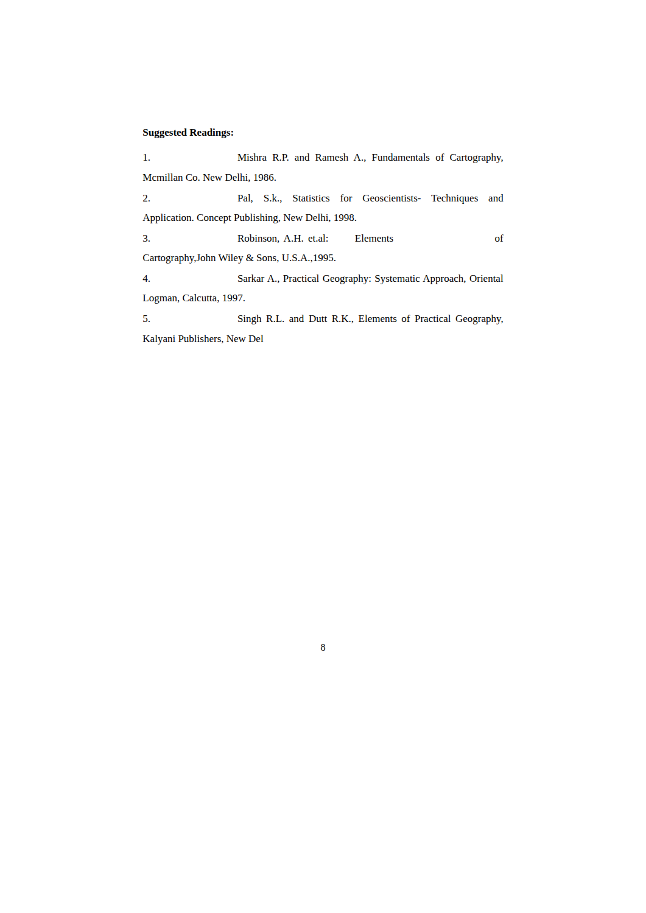Suggested Readings:
1. Mishra R.P. and Ramesh A., Fundamentals of Cartography, Mcmillan Co. New Delhi, 1986.
2. Pal, S.k., Statistics for Geoscientists- Techniques and Application. Concept Publishing, New Delhi, 1998.
3. Robinson, A.H. et.al: Elements of Cartography,John Wiley & Sons, U.S.A.,1995.
4. Sarkar A., Practical Geography: Systematic Approach, Oriental Logman, Calcutta, 1997.
5. Singh R.L. and Dutt R.K., Elements of Practical Geography, Kalyani Publishers, New Del
8